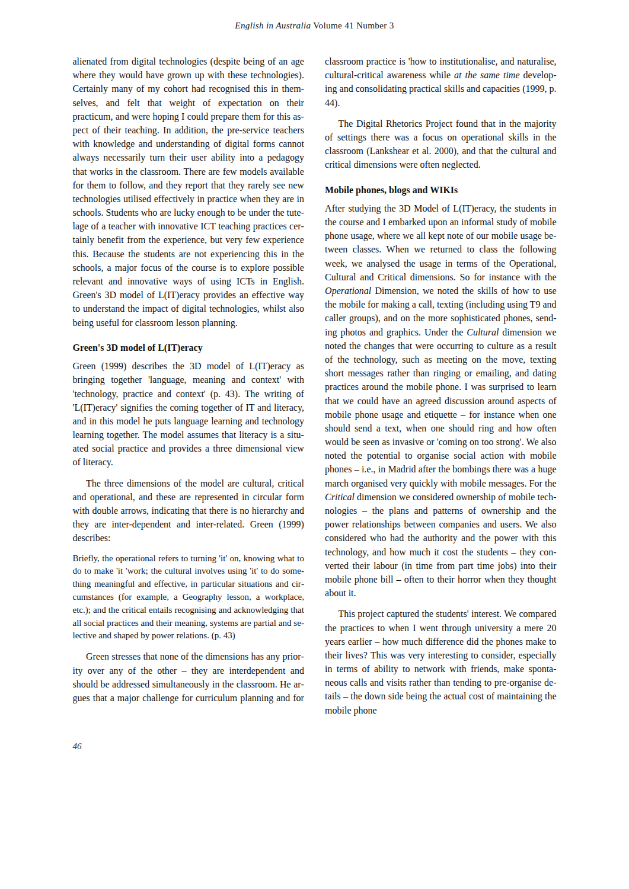English in Australia Volume 41 Number 3
alienated from digital technologies (despite being of an age where they would have grown up with these technologies). Certainly many of my cohort had recognised this in themselves, and felt that weight of expectation on their practicum, and were hoping I could prepare them for this aspect of their teaching. In addition, the pre-service teachers with knowledge and understanding of digital forms cannot always necessarily turn their user ability into a pedagogy that works in the classroom. There are few models available for them to follow, and they report that they rarely see new technologies utilised effectively in practice when they are in schools. Students who are lucky enough to be under the tutelage of a teacher with innovative ICT teaching practices certainly benefit from the experience, but very few experience this. Because the students are not experiencing this in the schools, a major focus of the course is to explore possible relevant and innovative ways of using ICTs in English. Green's 3D model of L(IT)eracy provides an effective way to understand the impact of digital technologies, whilst also being useful for classroom lesson planning.
Green's 3D model of L(IT)eracy
Green (1999) describes the 3D model of L(IT)eracy as bringing together 'language, meaning and context' with 'technology, practice and context' (p. 43). The writing of 'L(IT)eracy' signifies the coming together of IT and literacy, and in this model he puts language learning and technology learning together. The model assumes that literacy is a situated social practice and provides a three dimensional view of literacy.
The three dimensions of the model are cultural, critical and operational, and these are represented in circular form with double arrows, indicating that there is no hierarchy and they are inter-dependent and inter-related. Green (1999) describes:
Briefly, the operational refers to turning 'it' on, knowing what to do to make 'it 'work; the cultural involves using 'it' to do something meaningful and effective, in particular situations and circumstances (for example, a Geography lesson, a workplace, etc.); and the critical entails recognising and acknowledging that all social practices and their meaning, systems are partial and selective and shaped by power relations. (p. 43)
Green stresses that none of the dimensions has any priority over any of the other – they are interdependent and should be addressed simultaneously in the classroom. He argues that a major challenge for curriculum planning and for classroom practice is 'how to institutionalise, and naturalise, cultural-critical awareness while at the same time developing and consolidating practical skills and capacities (1999, p. 44).
The Digital Rhetorics Project found that in the majority of settings there was a focus on operational skills in the classroom (Lankshear et al. 2000), and that the cultural and critical dimensions were often neglected.
Mobile phones, blogs and WIKIs
After studying the 3D Model of L(IT)eracy, the students in the course and I embarked upon an informal study of mobile phone usage, where we all kept note of our mobile usage between classes. When we returned to class the following week, we analysed the usage in terms of the Operational, Cultural and Critical dimensions. So for instance with the Operational Dimension, we noted the skills of how to use the mobile for making a call, texting (including using T9 and caller groups), and on the more sophisticated phones, sending photos and graphics. Under the Cultural dimension we noted the changes that were occurring to culture as a result of the technology, such as meeting on the move, texting short messages rather than ringing or emailing, and dating practices around the mobile phone. I was surprised to learn that we could have an agreed discussion around aspects of mobile phone usage and etiquette – for instance when one should send a text, when one should ring and how often would be seen as invasive or 'coming on too strong'. We also noted the potential to organise social action with mobile phones – i.e., in Madrid after the bombings there was a huge march organised very quickly with mobile messages. For the Critical dimension we considered ownership of mobile technologies – the plans and patterns of ownership and the power relationships between companies and users. We also considered who had the authority and the power with this technology, and how much it cost the students – they converted their labour (in time from part time jobs) into their mobile phone bill – often to their horror when they thought about it.
This project captured the students' interest. We compared the practices to when I went through university a mere 20 years earlier – how much difference did the phones make to their lives? This was very interesting to consider, especially in terms of ability to network with friends, make spontaneous calls and visits rather than tending to pre-organise details – the down side being the actual cost of maintaining the mobile phone
46